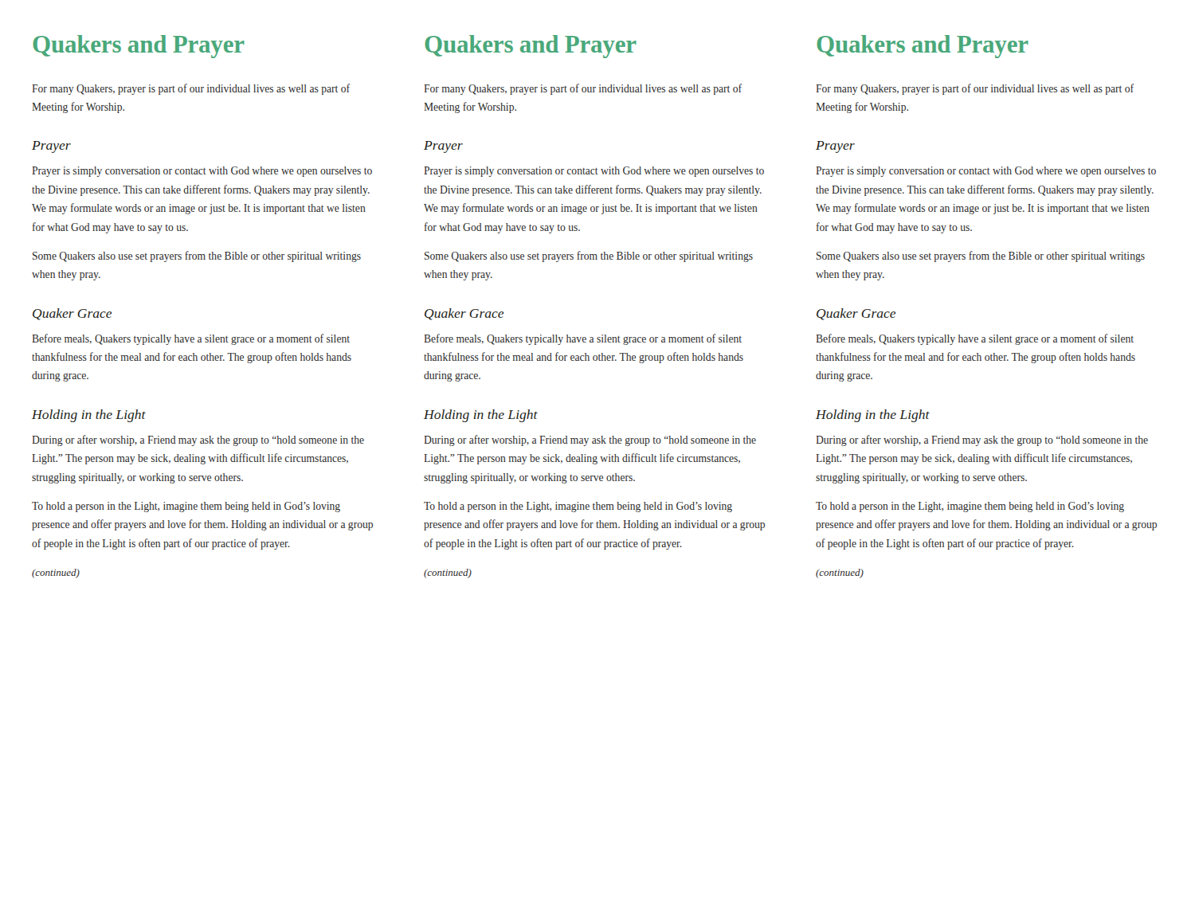Quakers and Prayer
For many Quakers, prayer is part of our individual lives as well as part of Meeting for Worship.
Prayer
Prayer is simply conversation or contact with God where we open ourselves to the Divine presence. This can take different forms. Quakers may pray silently. We may formulate words or an image or just be. It is important that we listen for what God may have to say to us.
Some Quakers also use set prayers from the Bible or other spiritual writings when they pray.
Quaker Grace
Before meals, Quakers typically have a silent grace or a moment of silent thankfulness for the meal and for each other. The group often holds hands during grace.
Holding in the Light
During or after worship, a Friend may ask the group to “hold someone in the Light.” The person may be sick, dealing with difficult life circumstances, struggling spiritually, or working to serve others.
To hold a person in the Light, imagine them being held in God’s loving presence and offer prayers and love for them. Holding an individual or a group of people in the Light is often part of our practice of prayer.
(continued)
Quakers and Prayer
For many Quakers, prayer is part of our individual lives as well as part of Meeting for Worship.
Prayer
Prayer is simply conversation or contact with God where we open ourselves to the Divine presence. This can take different forms. Quakers may pray silently. We may formulate words or an image or just be. It is important that we listen for what God may have to say to us.
Some Quakers also use set prayers from the Bible or other spiritual writings when they pray.
Quaker Grace
Before meals, Quakers typically have a silent grace or a moment of silent thankfulness for the meal and for each other. The group often holds hands during grace.
Holding in the Light
During or after worship, a Friend may ask the group to “hold someone in the Light.” The person may be sick, dealing with difficult life circumstances, struggling spiritually, or working to serve others.
To hold a person in the Light, imagine them being held in God’s loving presence and offer prayers and love for them. Holding an individual or a group of people in the Light is often part of our practice of prayer.
(continued)
Quakers and Prayer
For many Quakers, prayer is part of our individual lives as well as part of Meeting for Worship.
Prayer
Prayer is simply conversation or contact with God where we open ourselves to the Divine presence. This can take different forms. Quakers may pray silently. We may formulate words or an image or just be. It is important that we listen for what God may have to say to us.
Some Quakers also use set prayers from the Bible or other spiritual writings when they pray.
Quaker Grace
Before meals, Quakers typically have a silent grace or a moment of silent thankfulness for the meal and for each other. The group often holds hands during grace.
Holding in the Light
During or after worship, a Friend may ask the group to “hold someone in the Light.” The person may be sick, dealing with difficult life circumstances, struggling spiritually, or working to serve others.
To hold a person in the Light, imagine them being held in God’s loving presence and offer prayers and love for them. Holding an individual or a group of people in the Light is often part of our practice of prayer.
(continued)